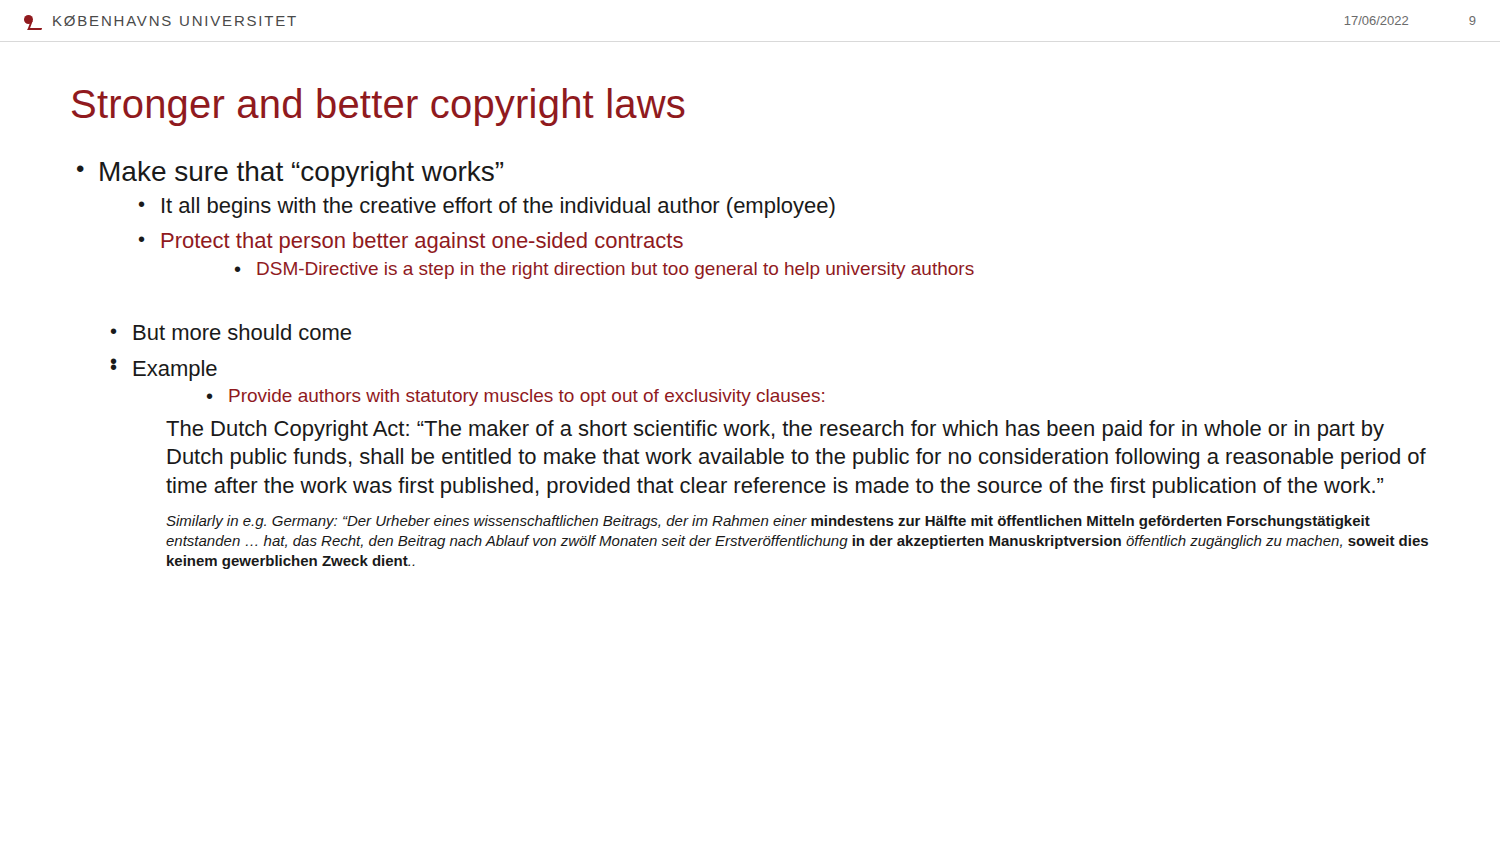KØBENHAVNS UNIVERSITET
17/06/2022 9
Stronger and better copyright laws
Make sure that “copyright works”
It all begins with the creative effort of the individual author (employee)
Protect that person better against one-sided contracts
DSM-Directive is a step in the right direction but too general to help university authors
But more should come
Example
Provide authors with statutory muscles to opt out of exclusivity clauses:
The Dutch Copyright Act: “The maker of a short scientific work, the research for which has been paid for in whole or in part by Dutch public funds, shall be entitled to make that work available to the public for no consideration following a reasonable period of time after the work was first published, provided that clear reference is made to the source of the first publication of the work.”
Similarly in e.g. Germany: “Der Urheber eines wissenschaftlichen Beitrags, der im Rahmen einer mindestens zur Hälfte mit öffentlichen Mitteln geförderten Forschungstätigkeit entstanden … hat, das Recht, den Beitrag nach Ablauf von zwölf Monaten seit der Erstveröffentlichung in der akzeptierten Manuskriptversion öffentlich zugänglich zu machen, soweit dies keinem gewerblichen Zweck dient..